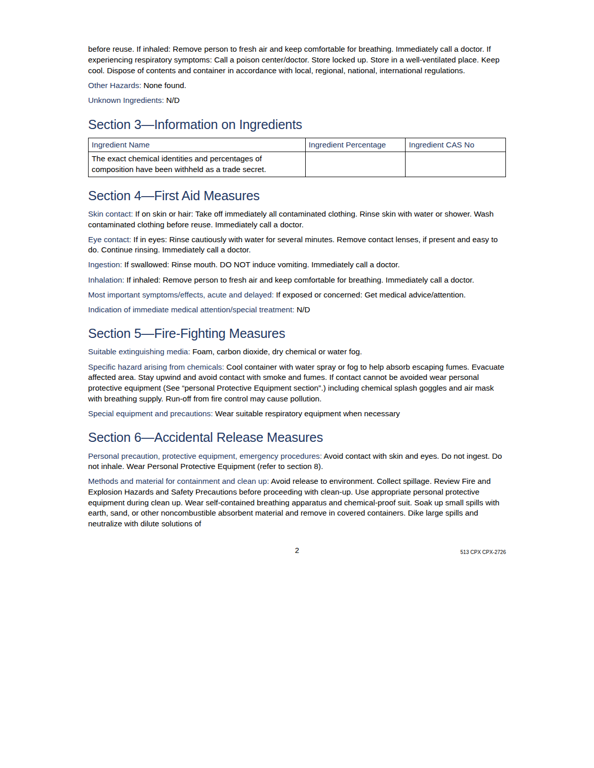before reuse. If inhaled: Remove person to fresh air and keep comfortable for breathing. Immediately call a doctor. If experiencing respiratory symptoms: Call a poison center/doctor. Store locked up. Store in a well-ventilated place. Keep cool. Dispose of contents and container in accordance with local, regional, national, international regulations.
Other Hazards: None found.
Unknown Ingredients: N/D
Section 3—Information on Ingredients
| Ingredient Name | Ingredient Percentage | Ingredient CAS No |
| --- | --- | --- |
| The exact chemical identities and percentages of composition have been withheld as a trade secret. | | |
Section 4—First Aid Measures
Skin contact: If on skin or hair: Take off immediately all contaminated clothing. Rinse skin with water or shower. Wash contaminated clothing before reuse. Immediately call a doctor.
Eye contact: If in eyes: Rinse cautiously with water for several minutes. Remove contact lenses, if present and easy to do. Continue rinsing. Immediately call a doctor.
Ingestion: If swallowed: Rinse mouth. DO NOT induce vomiting. Immediately call a doctor.
Inhalation: If inhaled: Remove person to fresh air and keep comfortable for breathing. Immediately call a doctor.
Most important symptoms/effects, acute and delayed: If exposed or concerned: Get medical advice/attention.
Indication of immediate medical attention/special treatment: N/D
Section 5—Fire-Fighting Measures
Suitable extinguishing media: Foam, carbon dioxide, dry chemical or water fog.
Specific hazard arising from chemicals: Cool container with water spray or fog to help absorb escaping fumes. Evacuate affected area. Stay upwind and avoid contact with smoke and fumes. If contact cannot be avoided wear personal protective equipment (See “personal Protective Equipment section”.) including chemical splash goggles and air mask with breathing supply. Run-off from fire control may cause pollution.
Special equipment and precautions: Wear suitable respiratory equipment when necessary
Section 6—Accidental Release Measures
Personal precaution, protective equipment, emergency procedures: Avoid contact with skin and eyes. Do not ingest. Do not inhale. Wear Personal Protective Equipment (refer to section 8).
Methods and material for containment and clean up: Avoid release to environment. Collect spillage. Review Fire and Explosion Hazards and Safety Precautions before proceeding with clean-up. Use appropriate personal protective equipment during clean up. Wear self-contained breathing apparatus and chemical-proof suit. Soak up small spills with earth, sand, or other noncombustible absorbent material and remove in covered containers. Dike large spills and neutralize with dilute solutions of
2
513 CPX CPX-2726